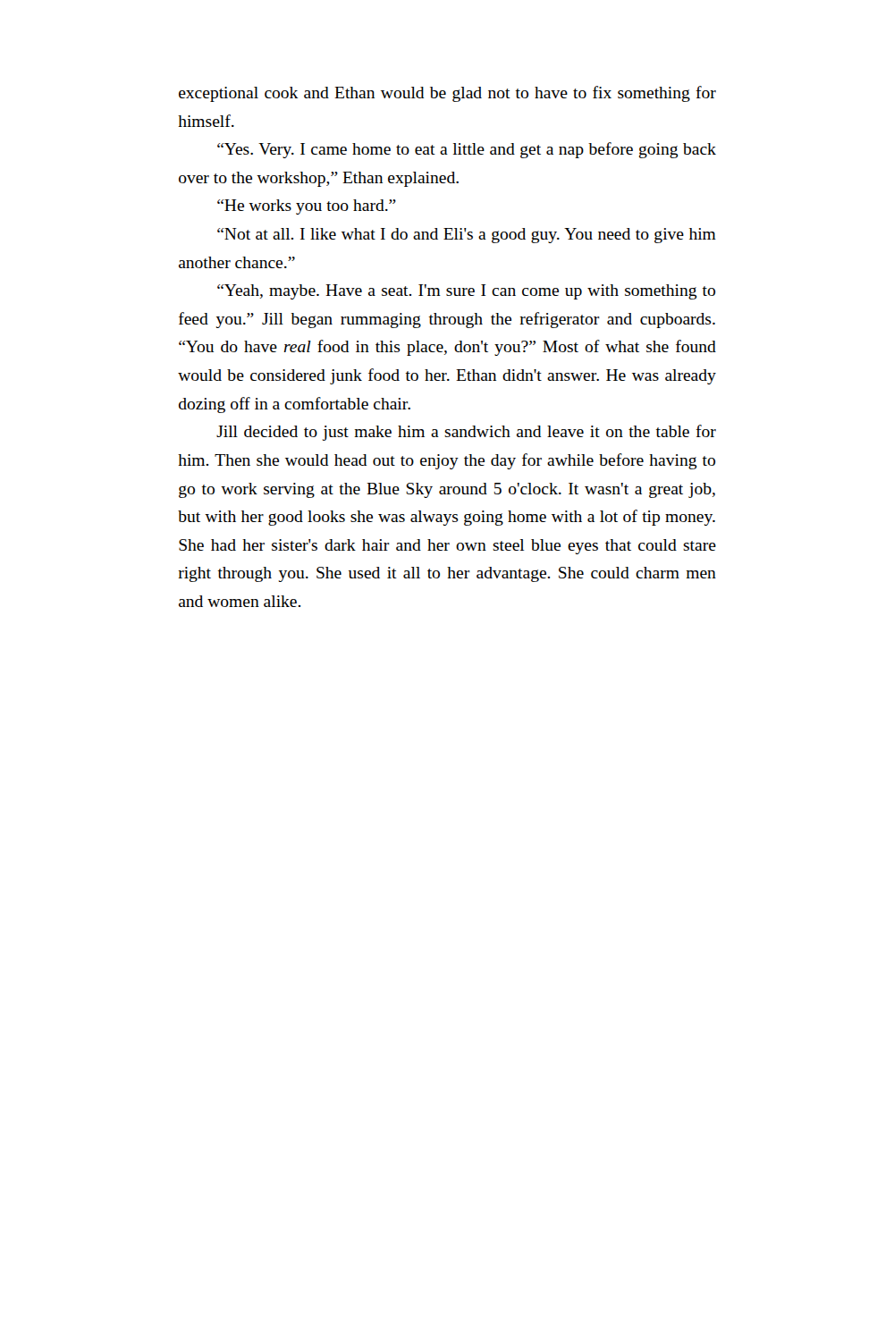exceptional cook and Ethan would be glad not to have to fix something for himself.
“Yes. Very. I came home to eat a little and get a nap before going back over to the workshop,” Ethan explained.
“He works you too hard.”
“Not at all. I like what I do and Eli's a good guy. You need to give him another chance.”
“Yeah, maybe. Have a seat. I'm sure I can come up with something to feed you.” Jill began rummaging through the refrigerator and cupboards. “You do have real food in this place, don't you?” Most of what she found would be considered junk food to her. Ethan didn't answer. He was already dozing off in a comfortable chair.
Jill decided to just make him a sandwich and leave it on the table for him. Then she would head out to enjoy the day for awhile before having to go to work serving at the Blue Sky around 5 o'clock. It wasn't a great job, but with her good looks she was always going home with a lot of tip money. She had her sister's dark hair and her own steel blue eyes that could stare right through you. She used it all to her advantage. She could charm men and women alike.